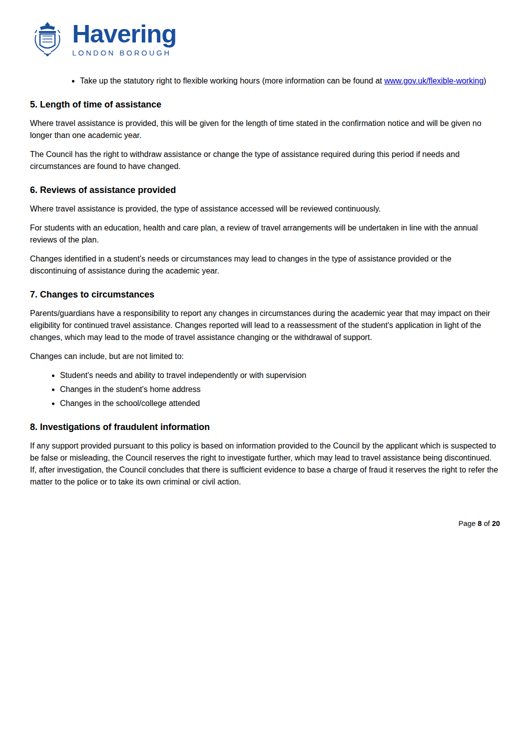Havering
LONDON BOROUGH
Take up the statutory right to flexible working hours (more information can be found at www.gov.uk/flexible-working)
5. Length of time of assistance
Where travel assistance is provided, this will be given for the length of time stated in the confirmation notice and will be given no longer than one academic year.
The Council has the right to withdraw assistance or change the type of assistance required during this period if needs and circumstances are found to have changed.
6. Reviews of assistance provided
Where travel assistance is provided, the type of assistance accessed will be reviewed continuously.
For students with an education, health and care plan, a review of travel arrangements will be undertaken in line with the annual reviews of the plan.
Changes identified in a student's needs or circumstances may lead to changes in the type of assistance provided or the discontinuing of assistance during the academic year.
7. Changes to circumstances
Parents/guardians have a responsibility to report any changes in circumstances during the academic year that may impact on their eligibility for continued travel assistance. Changes reported will lead to a reassessment of the student's application in light of the changes, which may lead to the mode of travel assistance changing or the withdrawal of support.
Changes can include, but are not limited to:
Student's needs and ability to travel independently or with supervision
Changes in the student's home address
Changes in the school/college attended
8. Investigations of fraudulent information
If any support provided pursuant to this policy is based on information provided to the Council by the applicant which is suspected to be false or misleading, the Council reserves the right to investigate further, which may lead to travel assistance being discontinued. If, after investigation, the Council concludes that there is sufficient evidence to base a charge of fraud it reserves the right to refer the matter to the police or to take its own criminal or civil action.
Page 8 of 20